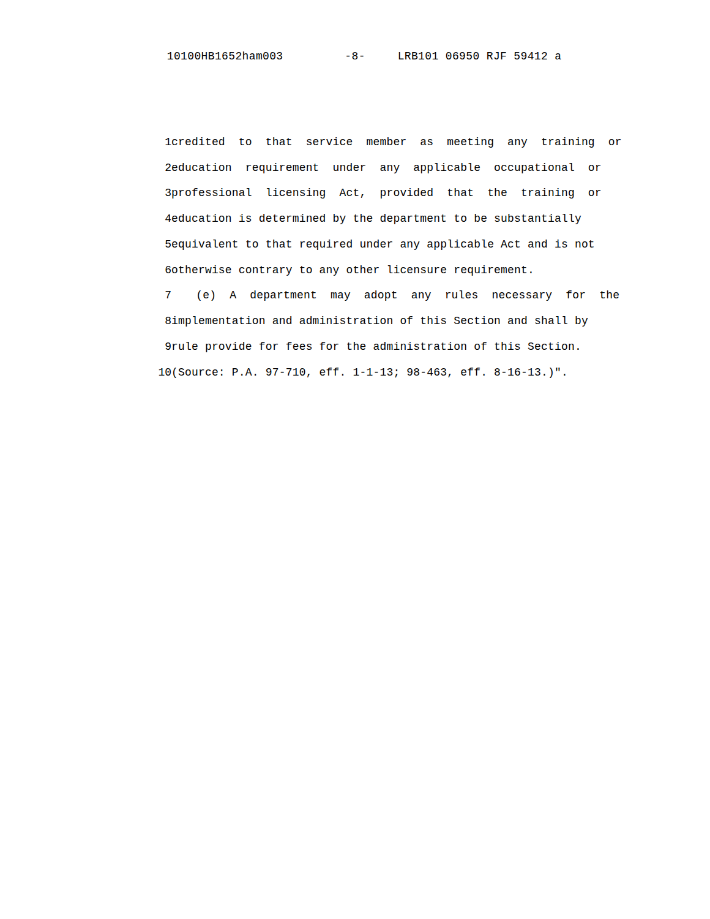10100HB1652ham003-8-LRB101 06950 RJF 59412 a
| 1 | credited to that service member as meeting any training or |
| 2 | education requirement under any applicable occupational or |
| 3 | professional licensing Act, provided that the training or |
| 4 | education is determined by the department to be substantially |
| 5 | equivalent to that required under any applicable Act and is not |
| 6 | otherwise contrary to any other licensure requirement. |
| 7 | (e) A department may adopt any rules necessary for the |
| 8 | implementation and administration of this Section and shall by |
| 9 | rule provide for fees for the administration of this Section. |
| 10 | (Source: P.A. 97-710, eff. 1-1-13; 98-463, eff. 8-16-13.)". |